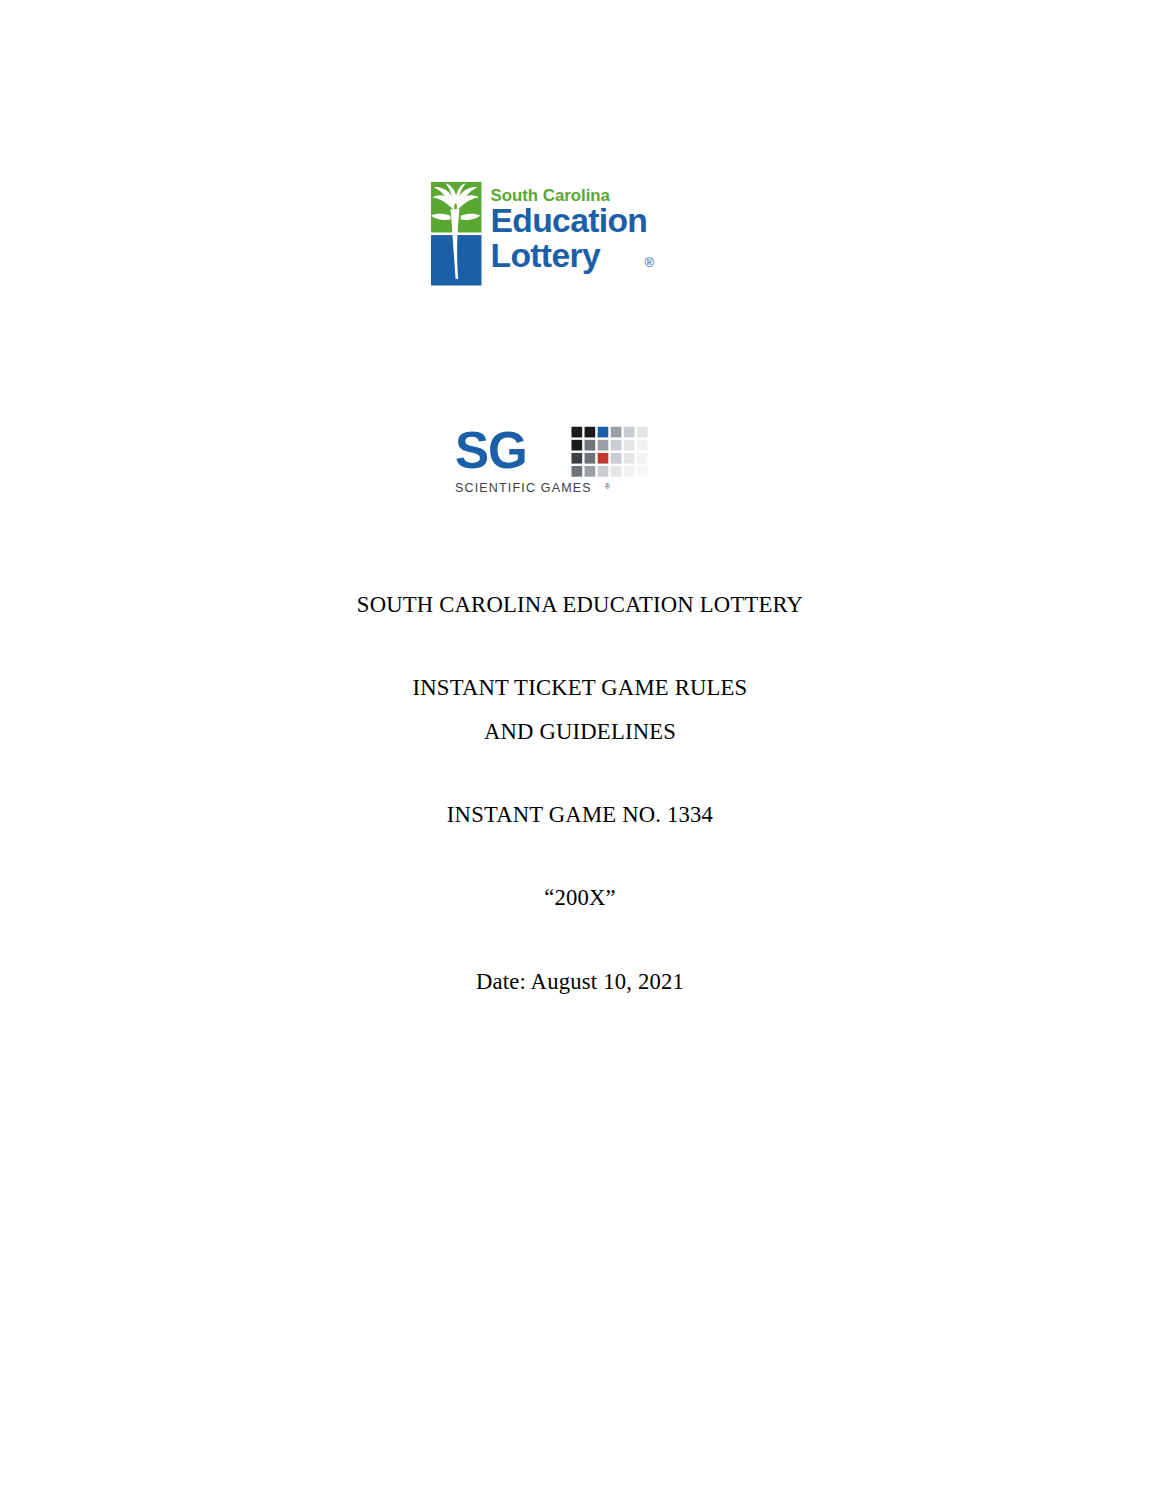South Carolina Education Lottery ®
SG SCIENTIFIC GAMES ®
SOUTH CAROLINA EDUCATION LOTTERY
INSTANT TICKET GAME RULES
AND GUIDELINES
INSTANT GAME NO. 1334
“200X”
Date: August 10, 2021